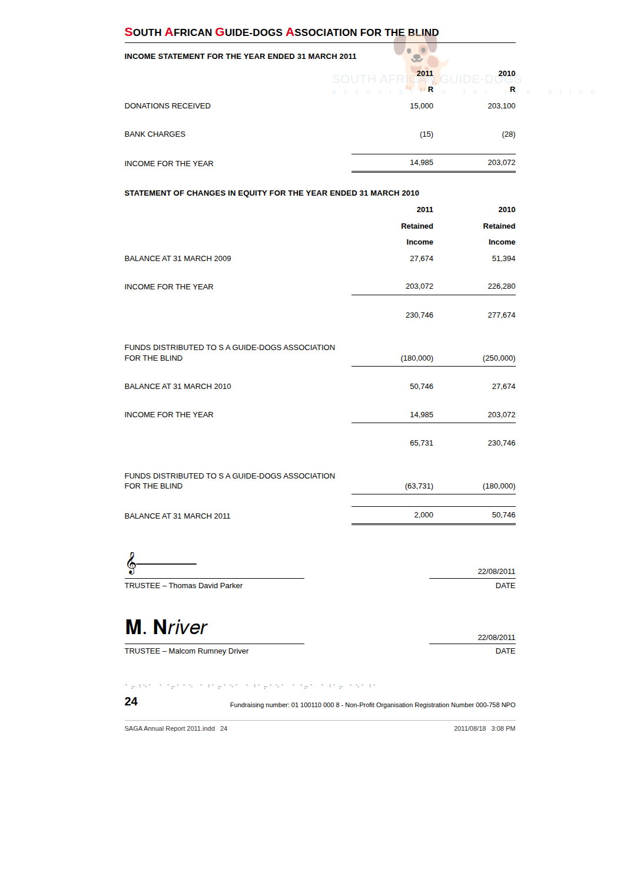🐕
SOUTH AFRICAN GUIDE-DOGS
a s s o c i a t i o n f o r t h e b l i n d
SOUTH AFRICAN GUIDE-DOGS ASSOCIATION FOR THE BLIND
Income statement for the year ended 31 March 2011
| | 2011 | 2010 |
| --- | --- | --- |
| | R | R |
| Donations received | 15,000 | 203,100 |
| Bank charges | (15) | (28) |
| Income for the year | 14,985 | 203,072 |
Statement of changes in equity for the year ended 31 March 2010
| | 2011 | 2010 |
| --- | --- | --- |
| | Retained | Retained |
| | Income | Income |
| Balance at 31 March 2009 | 27,674 | 51,394 |
| Income for the year | 203,072 | 226,280 |
| | 230,746 | 277,674 |
| Funds distributed to S A Guide-Dogs Association for the Blind | (180,000) | (250,000) |
| Balance at 31 March 2010 | 50,746 | 27,674 |
| Income for the year | 14,985 | 203,072 |
| | 65,731 | 230,746 |
| Funds distributed to S A Guide-Dogs Association for the Blind | (63,731) | (180,000) |
| Balance at 31 March 2011 | 2,000 | 50,746 |
𝄞———
TRUSTEE – Thomas David Parker
22/08/2011
Date
𝐌. 𝐍𝑟𝑖𝑣𝑒𝑟
TRUSTEE – Malcom Rumney Driver
22/08/2011
Date
⠁⠖⠘⠑⠁ ⠁⠈⠖⠁⠁⠑ ⠁⠘⠁⠖⠁⠑⠁ ⠁⠘⠁⠖⠁⠑⠁ ⠁⠈⠖⠁ ⠁⠘⠁⠖ ⠁⠑⠁⠘⠁
24
Fundraising number: 01 100110 000 8 - Non-Profit Organisation Registration Number 000-758 NPO
SAGA Annual Report 2011.indd 24
2011/08/18 3:08 PM